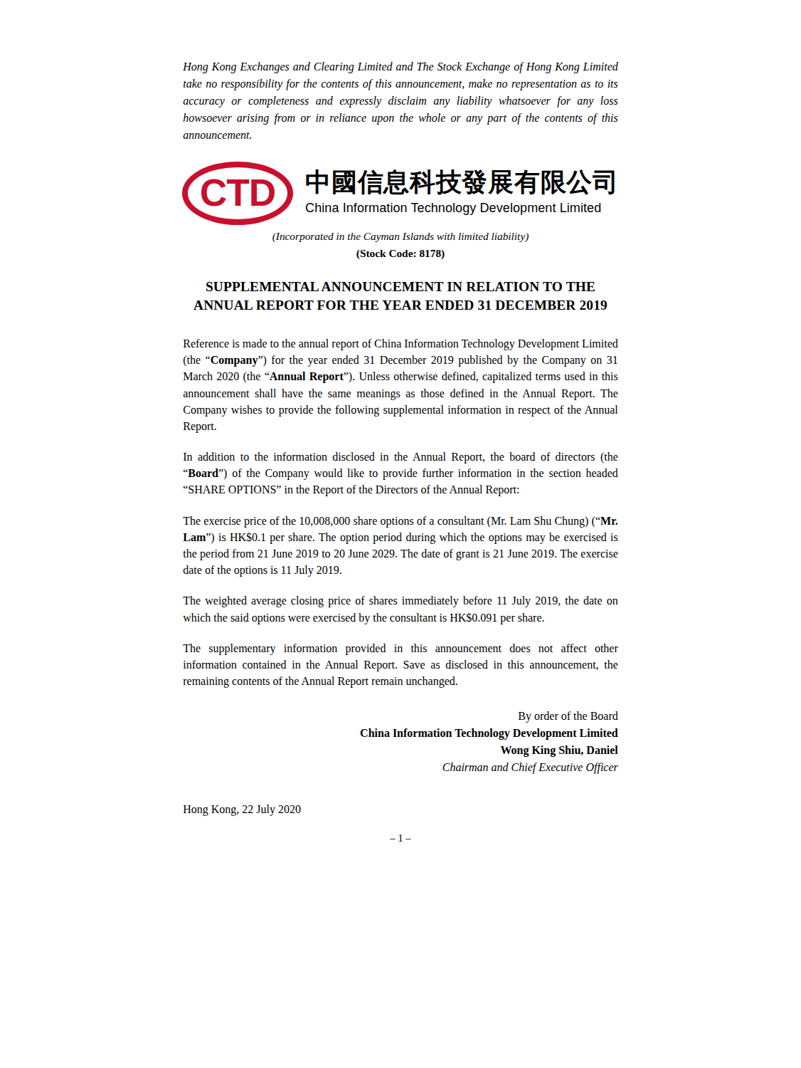Hong Kong Exchanges and Clearing Limited and The Stock Exchange of Hong Kong Limited take no responsibility for the contents of this announcement, make no representation as to its accuracy or completeness and expressly disclaim any liability whatsoever for any loss howsoever arising from or in reliance upon the whole or any part of the contents of this announcement.
CTD
中國信息科技發展有限公司
China Information Technology Development Limited
(Incorporated in the Cayman Islands with limited liability)
(Stock Code: 8178)
SUPPLEMENTAL ANNOUNCEMENT IN RELATION TO THE
ANNUAL REPORT FOR THE YEAR ENDED 31 DECEMBER 2019
Reference is made to the annual report of China Information Technology Development Limited (the “Company”) for the year ended 31 December 2019 published by the Company on 31 March 2020 (the “Annual Report”). Unless otherwise defined, capitalized terms used in this announcement shall have the same meanings as those defined in the Annual Report. The Company wishes to provide the following supplemental information in respect of the Annual Report.
In addition to the information disclosed in the Annual Report, the board of directors (the “Board”) of the Company would like to provide further information in the section headed “SHARE OPTIONS” in the Report of the Directors of the Annual Report:
The exercise price of the 10,008,000 share options of a consultant (Mr. Lam Shu Chung) (“Mr. Lam”) is HK$0.1 per share. The option period during which the options may be exercised is the period from 21 June 2019 to 20 June 2029. The date of grant is 21 June 2019. The exercise date of the options is 11 July 2019.
The weighted average closing price of shares immediately before 11 July 2019, the date on which the said options were exercised by the consultant is HK$0.091 per share.
The supplementary information provided in this announcement does not affect other information contained in the Annual Report. Save as disclosed in this announcement, the remaining contents of the Annual Report remain unchanged.
By order of the Board
China Information Technology Development Limited
Wong King Shiu, Daniel
Chairman and Chief Executive Officer
Hong Kong, 22 July 2020
– 1 –